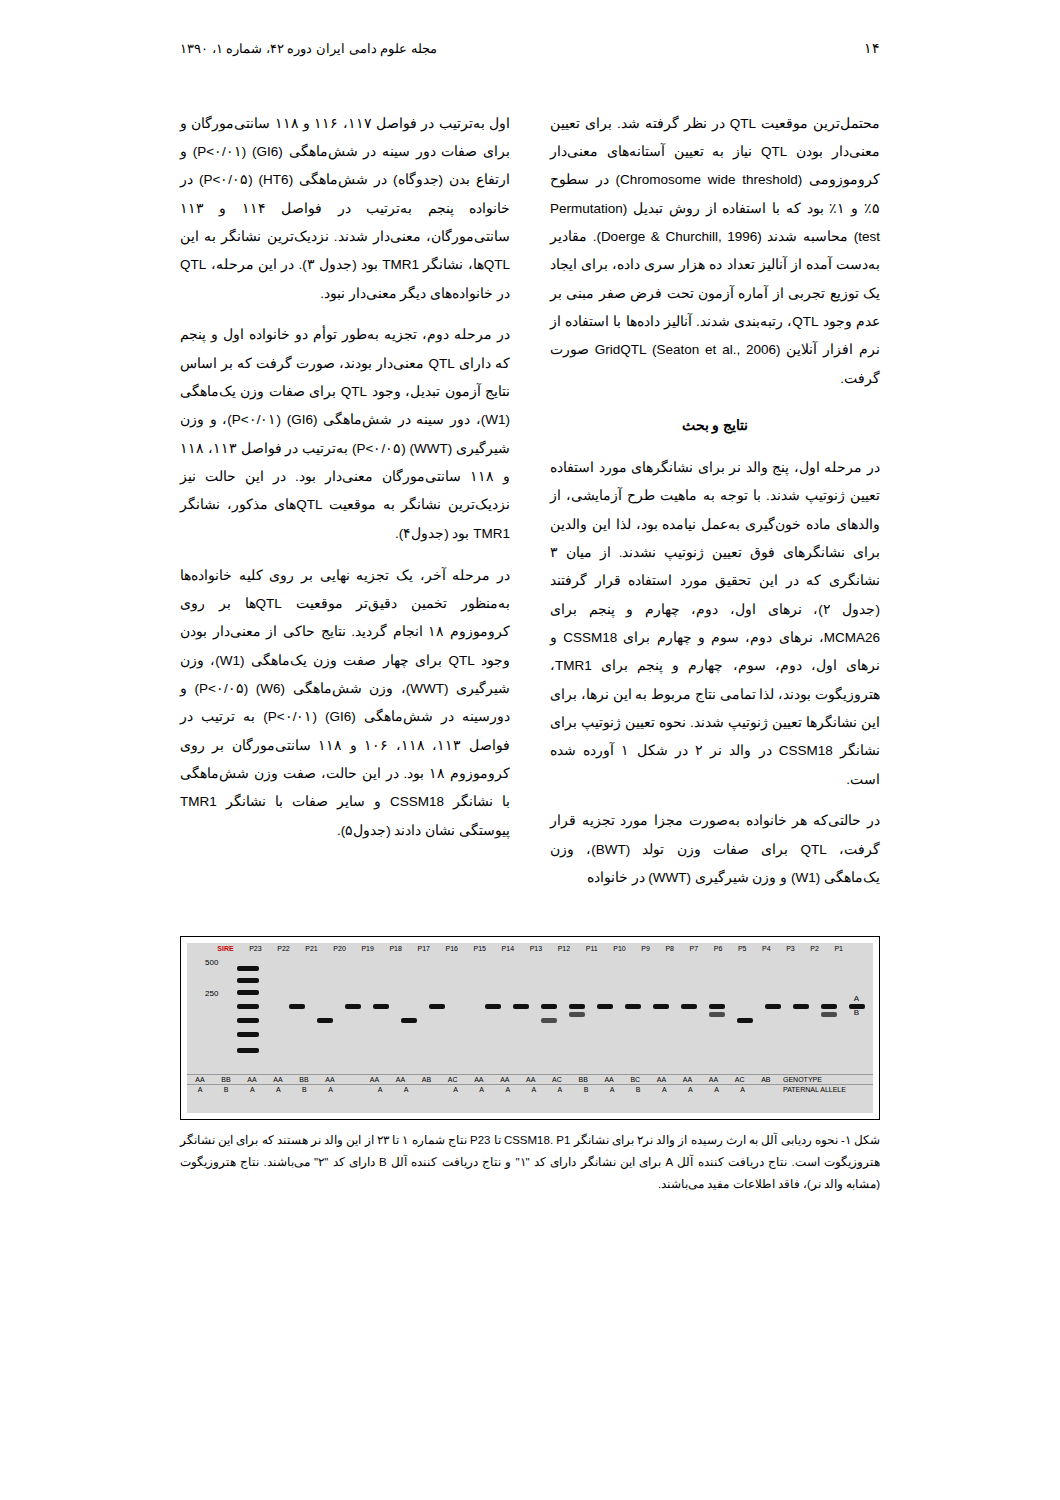۱۴
مجله علوم دامی ایران دوره ۴۲، شماره ۱، ۱۳۹۰
محتمل‌ترین موقعیت QTL در نظر گرفته شد. برای تعیین معنی‌دار بودن QTL نیاز به تعیین آستانه‌های معنی‌دار کروموزومی (Chromosome wide threshold) در سطوح ۵٪ و ۱٪ بود که با استفاده از روش تبدیل (Permutation test) محاسبه شدند (Doerge & Churchill, 1996). مقادیر به‌دست آمده از آنالیز تعداد ده هزار سری داده، برای ایجاد یک توزیع تجربی از آماره آزمون تحت فرض صفر مبنی بر عدم وجود QTL، رتبه‌بندی شدند. آنالیز داده‌ها با استفاده از نرم افزار آنلاین GridQTL (Seaton et al., 2006) صورت گرفت.
نتایج و بحث
در مرحله اول، پنج والد نر برای نشانگرهای مورد استفاده تعیین ژنوتیپ شدند. با توجه به ماهیت طرح آزمایشی، از والدهای ماده خون‌گیری به‌عمل نیامده بود، لذا این والدین برای نشانگرهای فوق تعیین ژنوتیپ نشدند. از میان ۳ نشانگری که در این تحقیق مورد استفاده قرار گرفتند (جدول ۲)، نرهای اول، دوم، چهارم و پنجم برای MCMA26، نرهای دوم، سوم و چهارم برای CSSM18 و نرهای اول، دوم، سوم، چهارم و پنجم برای TMR1، هتروزیگوت بودند، لذا تمامی نتاج مربوط به این نرها، برای این نشانگرها تعیین ژنوتیپ شدند. نحوه تعیین ژنوتیپ برای نشانگر CSSM18 در والد نر ۲ در شکل ۱ آورده شده است.
در حالتی‌که هر خانواده به‌صورت مجزا مورد تجزیه قرار گرفت، QTL برای صفات وزن تولد (BWT)، وزن یک‌ماهگی (W1) و وزن شیرگیری (WWT) در خانواده
اول به‌ترتیب در فواصل ۱۱۷، ۱۱۶ و ۱۱۸ سانتی‌مورگان و برای صفات دور سینه در شش‌ماهگی (GI6) (P<۰/۰۱) و ارتفاع بدن (جدوگاه) در شش‌ماهگی (HT6) (P<۰/۰۵) در خانواده پنجم به‌ترتیب در فواصل ۱۱۴ و ۱۱۳ سانتی‌مورگان، معنی‌دار شدند. نزدیک‌ترین نشانگر به این QTLها، نشانگر TMR1 بود (جدول ۳). در این مرحله، QTL در خانواده‌های دیگر معنی‌دار نبود.
در مرحله دوم، تجزیه به‌طور توأم دو خانواده اول و پنجم که دارای QTL معنی‌دار بودند، صورت گرفت که بر اساس نتایج آزمون تبدیل، وجود QTL برای صفات وزن یک‌ماهگی (W1)، دور سینه در شش‌ماهگی (GI6) (P<۰/۰۱)، و وزن شیرگیری (WWT) (P<۰/۰۵) به‌ترتیب در فواصل ۱۱۳، ۱۱۸ و ۱۱۸ سانتی‌مورگان معنی‌دار بود. در این حالت نیز نزدیک‌ترین نشانگر به موقعیت QTLهای مذکور، نشانگر TMR1 بود (جدول۴).
در مرحله آخر، یک تجزیه نهایی بر روی کلیه خانواده‌ها به‌منظور تخمین دقیق‌تر موقعیت QTLها بر روی کروموزوم ۱۸ انجام گردید. نتایج حاکی از معنی‌دار بودن وجود QTL برای چهار صفت وزن یک‌ماهگی (W1)، وزن شیرگیری (WWT)، وزن شش‌ماهگی (W6) (P<۰/۰۵) و دورسینه در شش‌ماهگی (GI6) (P<۰/۰۱) به ترتیب در فواصل ۱۱۳، ۱۱۸، ۱۰۶ و ۱۱۸ سانتی‌مورگان بر روی کروموزوم ۱۸ بود. در این حالت، صفت وزن شش‌ماهگی با نشانگر CSSM18 و سایر صفات با نشانگر TMR1 پیوستگی نشان دادند (جدول۵).
P1 P2 P3 P4 P5 P6 P7 P8 P9 P10 P11 P12 P13 P14 P15 P16 P17 P18 P19 P20 P21 P22 P23 SIRE
500
250
A
B
GENOTYPE
AA BB AA AA BB AA AA AA AB AC AA AA AA AC BB AA BC AA AA AA AC AB
PATERNAL ALLELE
ABAABA AA AAAAABABAAAA
شکل ۱- نحوه ردیابی آلل به ارث رسیده از والد نر۲ برای نشانگر CSSM18. P1 تا P23 نتاج شماره ۱ تا ۲۳ از این والد نر هستند که برای این نشانگر هتروزیگوت است. نتاج دریافت کننده آلل A برای این نشانگر دارای کد "۱" و نتاج دریافت کننده آلل B دارای کد "۲" می‌باشند. نتاج هتروزیگوت (مشابه والد نر)، فاقد اطلاعات مفید می‌باشند.